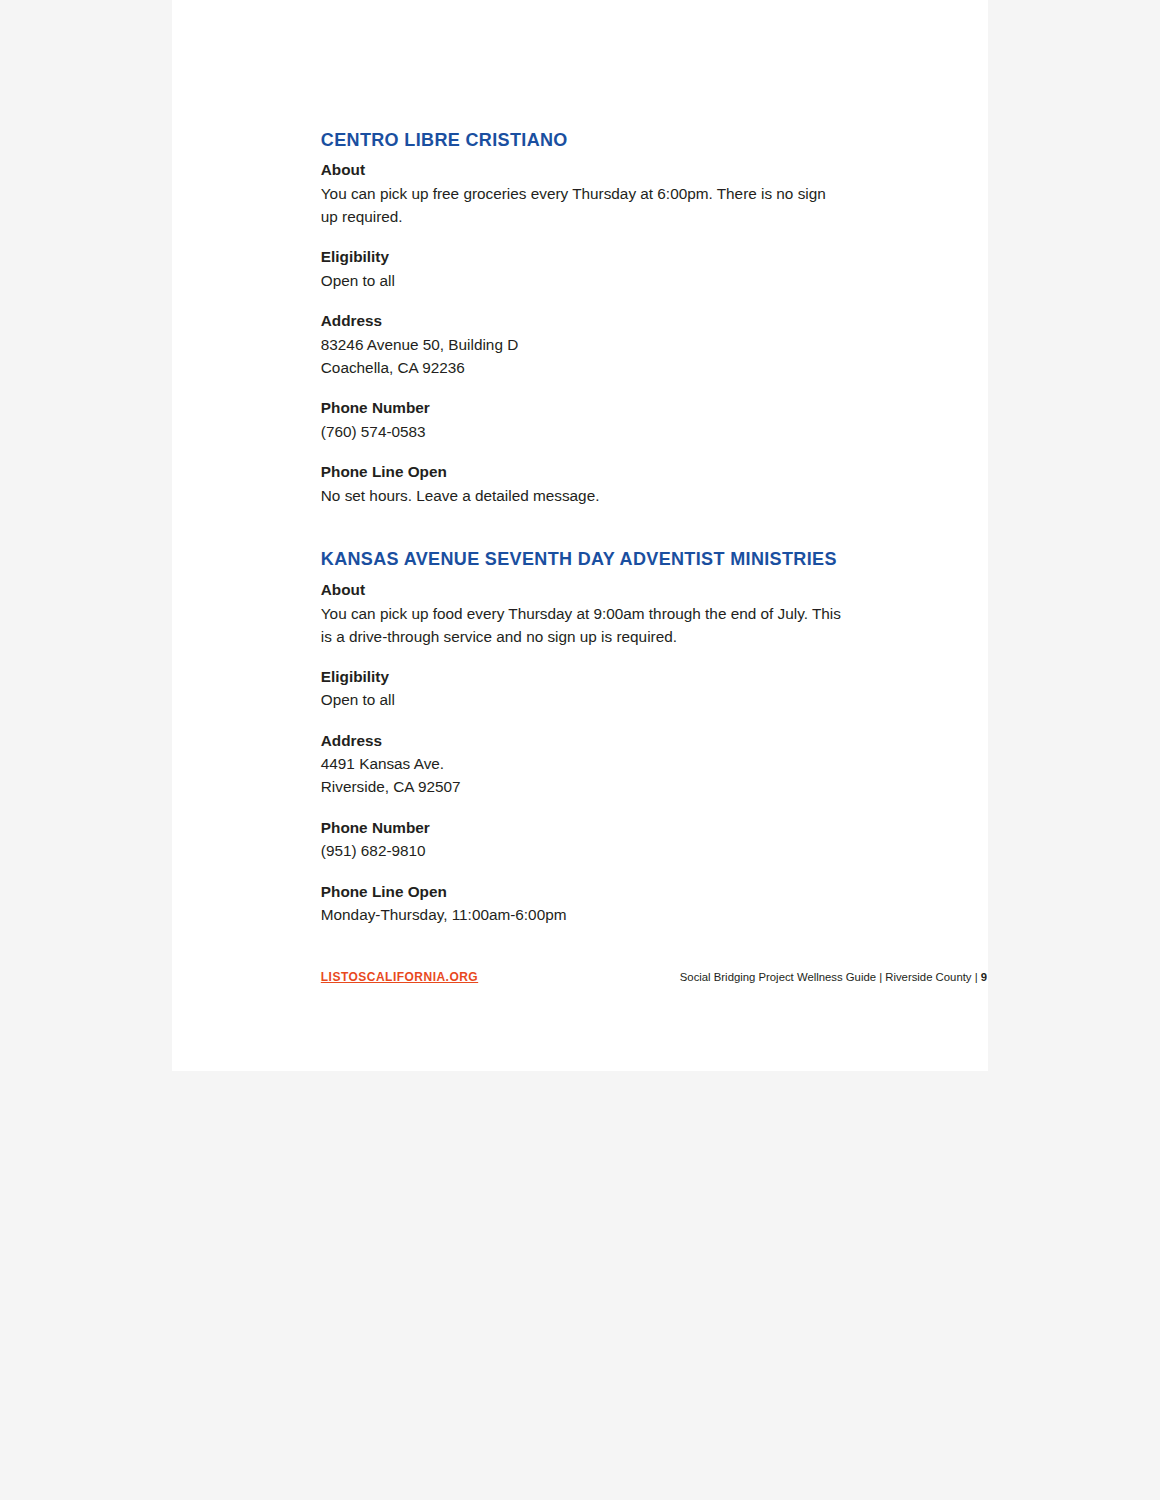Centro Libre Cristiano
About
You can pick up free groceries every Thursday at 6:00pm. There is no sign up required.
Eligibility
Open to all
Address
83246 Avenue 50, Building D Coachella, CA 92236
Phone Number
(760) 574-0583
Phone Line Open
No set hours. Leave a detailed message.
Kansas Avenue Seventh Day Adventist Ministries
About
You can pick up food every Thursday at 9:00am through the end of July. This is a drive-through service and no sign up is required.
Eligibility
Open to all
Address
4491 Kansas Ave. Riverside, CA 92507
Phone Number
(951) 682-9810
Phone Line Open
Monday-Thursday, 11:00am-6:00pm
listoscalifornia.org Social Bridging Project Wellness Guide | Riverside County | 9